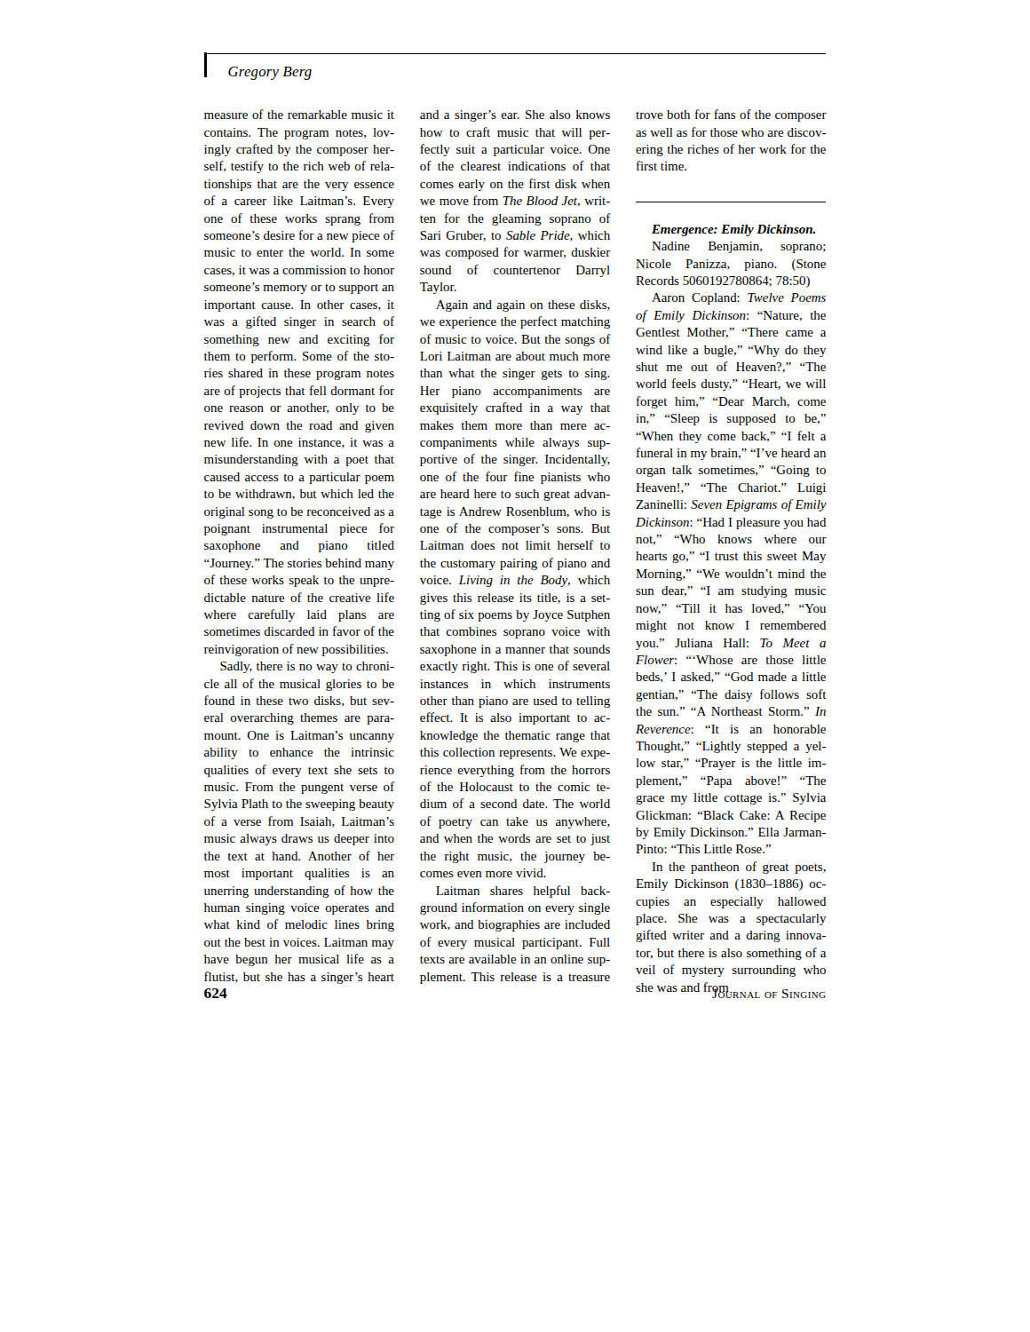Gregory Berg
measure of the remarkable music it contains. The program notes, lovingly crafted by the composer herself, testify to the rich web of relationships that are the very essence of a career like Laitman’s. Every one of these works sprang from someone’s desire for a new piece of music to enter the world. In some cases, it was a commission to honor someone’s memory or to support an important cause. In other cases, it was a gifted singer in search of something new and exciting for them to perform. Some of the stories shared in these program notes are of projects that fell dormant for one reason or another, only to be revived down the road and given new life. In one instance, it was a misunderstanding with a poet that caused access to a particular poem to be withdrawn, but which led the original song to be reconceived as a poignant instrumental piece for saxophone and piano titled “Journey.” The stories behind many of these works speak to the unpredictable nature of the creative life where carefully laid plans are sometimes discarded in favor of the reinvigoration of new possibilities.
Sadly, there is no way to chronicle all of the musical glories to be found in these two disks, but several overarching themes are paramount. One is Laitman’s uncanny ability to enhance the intrinsic qualities of every text she sets to music. From the pungent verse of Sylvia Plath to the sweeping beauty of a verse from Isaiah, Laitman’s music always draws us deeper into the text at hand. Another of her most important qualities is an unerring understanding of how the human singing voice operates and what kind of melodic lines bring out the best in voices. Laitman may have begun her musical life as a flutist, but she has a singer’s heart and a singer’s ear. She also knows how to craft music that will perfectly suit a particular voice. One of the clearest indications of that comes early on the first disk when we move from The Blood Jet, written for the gleaming soprano of Sari Gruber, to Sable Pride, which was composed for warmer, duskier sound of countertenor Darryl Taylor.
Again and again on these disks, we experience the perfect matching of music to voice. But the songs of Lori Laitman are about much more than what the singer gets to sing. Her piano accompaniments are exquisitely crafted in a way that makes them more than mere accompaniments while always supportive of the singer. Incidentally, one of the four fine pianists who are heard here to such great advantage is Andrew Rosenblum, who is one of the composer’s sons. But Laitman does not limit herself to the customary pairing of piano and voice. Living in the Body, which gives this release its title, is a setting of six poems by Joyce Sutphen that combines soprano voice with saxophone in a manner that sounds exactly right. This is one of several instances in which instruments other than piano are used to telling effect. It is also important to acknowledge the thematic range that this collection represents. We experience everything from the horrors of the Holocaust to the comic tedium of a second date. The world of poetry can take us anywhere, and when the words are set to just the right music, the journey becomes even more vivid.
Laitman shares helpful background information on every single work, and biographies are included of every musical participant. Full texts are available in an online supplement. This release is a treasure trove both for fans of the composer as well as for those who are discovering the riches of her work for the first time.
Emergence: Emily Dickinson.
Nadine Benjamin, soprano; Nicole Panizza, piano. (Stone Records 5060192780864; 78:50)
Aaron Copland: Twelve Poems of Emily Dickinson: “Nature, the Gentlest Mother,” “There came a wind like a bugle,” “Why do they shut me out of Heaven?,” “The world feels dusty,” “Heart, we will forget him,” “Dear March, come in,” “Sleep is supposed to be,” “When they come back,” “I felt a funeral in my brain,” “I’ve heard an organ talk sometimes,” “Going to Heaven!,” “The Chariot.” Luigi Zaninelli: Seven Epigrams of Emily Dickinson: “Had I pleasure you had not,” “Who knows where our hearts go,” “I trust this sweet May Morning,” “We wouldn’t mind the sun dear,” “I am studying music now,” “Till it has loved,” “You might not know I remembered you.” Juliana Hall: To Meet a Flower: “‘Whose are those little beds,’ I asked,” “God made a little gentian,” “The daisy follows soft the sun.” “A Northeast Storm.” In Reverence: “It is an honorable Thought,” “Lightly stepped a yellow star,” “Prayer is the little implement,” “Papa above!” “The grace my little cottage is.” Sylvia Glickman: “Black Cake: A Recipe by Emily Dickinson.” Ella Jarman-Pinto: “This Little Rose.”
In the pantheon of great poets, Emily Dickinson (1830–1886) occupies an especially hallowed place. She was a spectacularly gifted writer and a daring innovator, but there is also something of a veil of mystery surrounding who she was and from
624 Journal of Singing